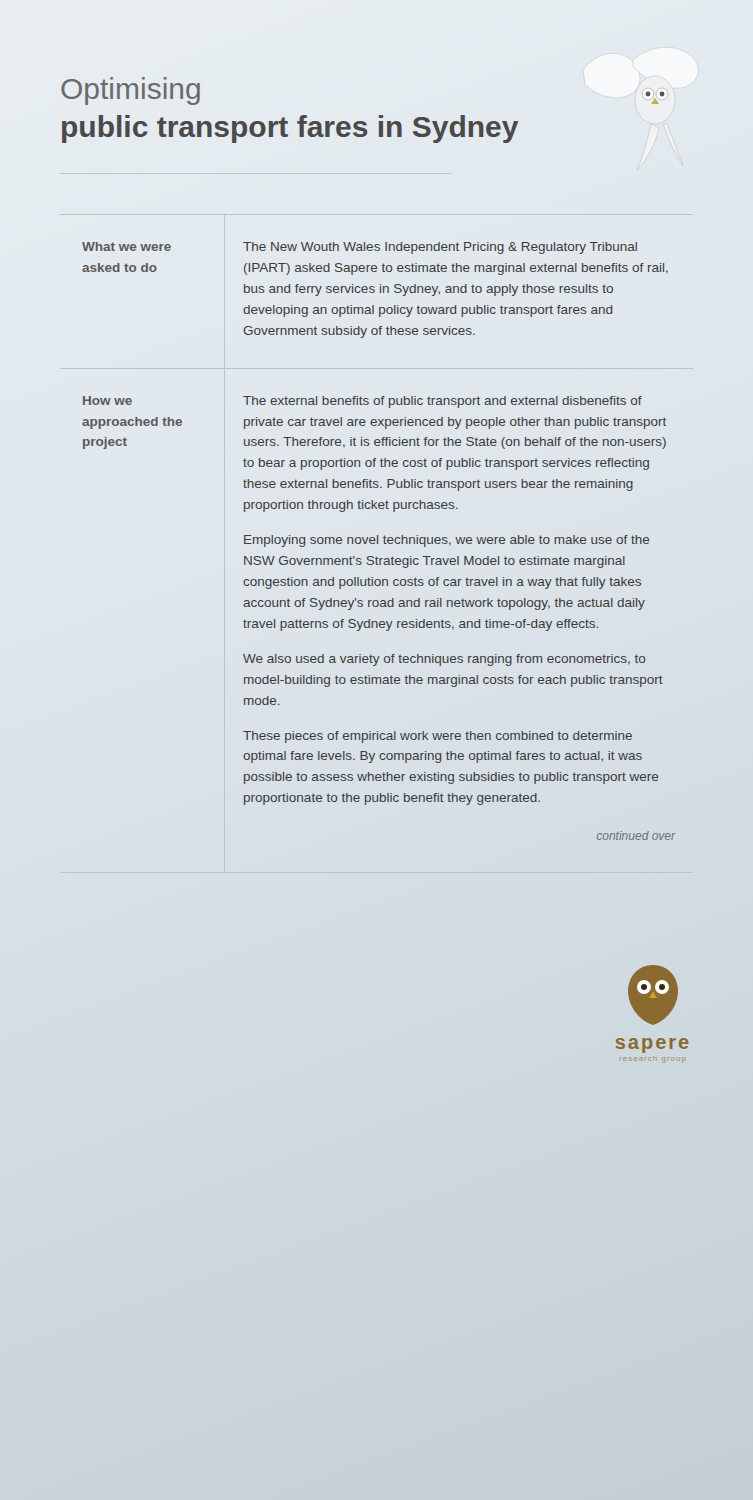Optimising
public transport fares in Sydney
| What we were asked to do | The New Wouth Wales Independent Pricing & Regulatory Tribunal (IPART) asked Sapere to estimate the marginal external benefits of rail, bus and ferry services in Sydney, and to apply those results to developing an optimal policy toward public transport fares and Government subsidy of these services. |
| How we approached the project | The external benefits of public transport and external disbenefits of private car travel are experienced by people other than public transport users. Therefore, it is efficient for the State (on behalf of the non-users) to bear a proportion of the cost of public transport services reflecting these external benefits. Public transport users bear the remaining proportion through ticket purchases. Employing some novel techniques, we were able to make use of the NSW Government's Strategic Travel Model to estimate marginal congestion and pollution costs of car travel in a way that fully takes account of Sydney's road and rail network topology, the actual daily travel patterns of Sydney residents, and time-of-day effects. We also used a variety of techniques ranging from econometrics, to model-building to estimate the marginal costs for each public transport mode. These pieces of empirical work were then combined to determine optimal fare levels. By comparing the optimal fares to actual, it was possible to assess whether existing subsidies to public transport were proportionate to the public benefit they generated. continued over |
sapere
research group